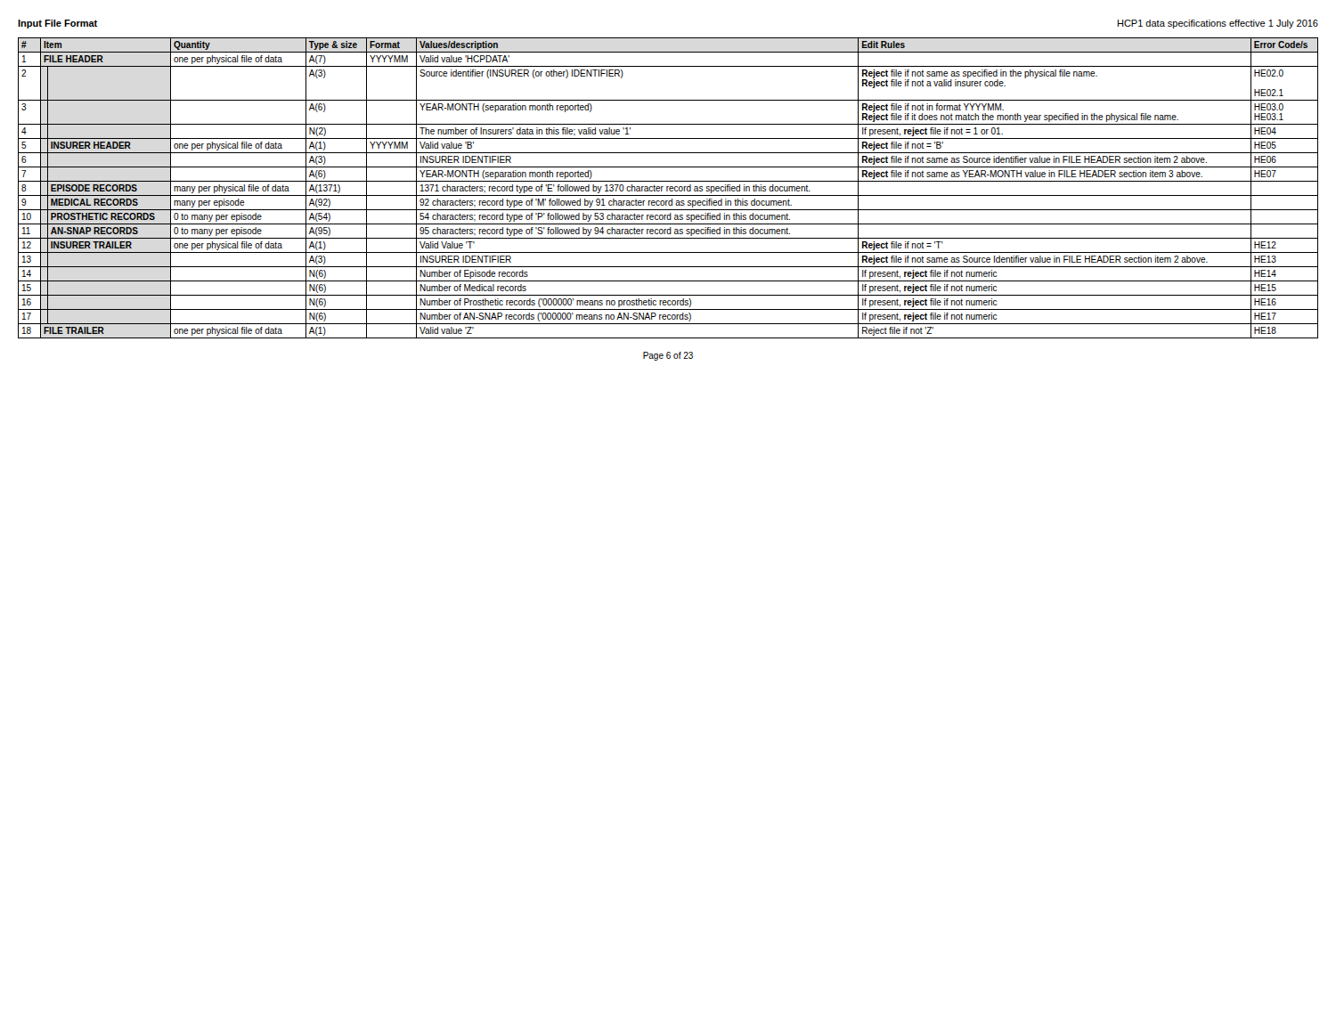Input File Format
HCP1 data specifications effective 1 July 2016
| # | Item | Quantity | Type & size | Format | Values/description | Edit Rules | Error Code/s |
| --- | --- | --- | --- | --- | --- | --- | --- |
| 1 | FILE HEADER | one per physical file of data | A(7) | YYYYMM | Valid value 'HCPDATA' | | |
| 2 | | | | A(3) | | Source identifier (INSURER (or other) IDENTIFIER) | Reject file if not same as specified in the physical file name. Reject file if not a valid insurer code. | HE02.0 HE02.1 |
| 3 | | | | A(6) | | YEAR-MONTH (separation month reported) | Reject file if not in format YYYYMM. Reject file if it does not match the month year specified in the physical file name. | HE03.0 HE03.1 |
| 4 | | | | N(2) | | The number of Insurers' data in this file; valid value '1' | If present, reject file if not = 1 or 01. | HE04 |
| 5 | | INSURER HEADER | one per physical file of data | A(1) | YYYYMM | Valid value 'B' | Reject file if not = 'B' | HE05 |
| 6 | | | | A(3) | | INSURER IDENTIFIER | Reject file if not same as Source identifier value in FILE HEADER section item 2 above. | HE06 |
| 7 | | | | A(6) | | YEAR-MONTH (separation month reported) | Reject file if not same as YEAR-MONTH value in FILE HEADER section item 3 above. | HE07 |
| 8 | | EPISODE RECORDS | many per physical file of data | A(1371) | | 1371 characters; record type of 'E' followed by 1370 character record as specified in this document. | | |
| 9 | | MEDICAL RECORDS | many per episode | A(92) | | 92 characters; record type of 'M' followed by 91 character record as specified in this document. | | |
| 10 | | PROSTHETIC RECORDS | 0 to many per episode | A(54) | | 54 characters; record type of 'P' followed by 53 character record as specified in this document. | | |
| 11 | | AN-SNAP RECORDS | 0 to many per episode | A(95) | | 95 characters; record type of 'S' followed by 94 character record as specified in this document. | | |
| 12 | | INSURER TRAILER | one per physical file of data | A(1) | | Valid Value 'T' | Reject file if not = 'T' | HE12 |
| 13 | | | | A(3) | | INSURER IDENTIFIER | Reject file if not same as Source Identifier value in FILE HEADER section item 2 above. | HE13 |
| 14 | | | | N(6) | | Number of Episode records | If present, reject file if not numeric | HE14 |
| 15 | | | | N(6) | | Number of Medical records | If present, reject file if not numeric | HE15 |
| 16 | | | | N(6) | | Number of Prosthetic records ('000000' means no prosthetic records) | If present, reject file if not numeric | HE16 |
| 17 | | | | N(6) | | Number of AN-SNAP records ('000000' means no AN-SNAP records) | If present, reject file if not numeric | HE17 |
| 18 | FILE TRAILER | one per physical file of data | A(1) | | Valid value 'Z' | Reject file if not 'Z' | HE18 |
Page 6 of 23